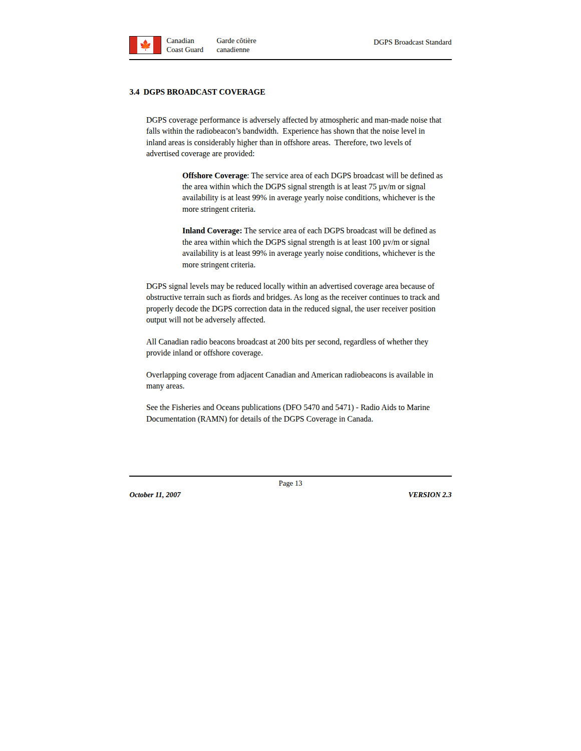🍁 Canadian Garde côtière Coast Guardcanadienne
DGPS Broadcast Standard
3.4 DGPS BROADCAST COVERAGE
DGPS coverage performance is adversely affected by atmospheric and man-made noise that falls within the radiobeacon’s bandwidth. Experience has shown that the noise level in inland areas is considerably higher than in offshore areas. Therefore, two levels of advertised coverage are provided:
Offshore Coverage: The service area of each DGPS broadcast will be defined as the area within which the DGPS signal strength is at least 75 µv/m or signal availability is at least 99% in average yearly noise conditions, whichever is the more stringent criteria.
Inland Coverage: The service area of each DGPS broadcast will be defined as the area within which the DGPS signal strength is at least 100 µv/m or signal availability is at least 99% in average yearly noise conditions, whichever is the more stringent criteria.
DGPS signal levels may be reduced locally within an advertised coverage area because of obstructive terrain such as fiords and bridges. As long as the receiver continues to track and properly decode the DGPS correction data in the reduced signal, the user receiver position output will not be adversely affected.
All Canadian radio beacons broadcast at 200 bits per second, regardless of whether they provide inland or offshore coverage.
Overlapping coverage from adjacent Canadian and American radiobeacons is available in many areas.
See the Fisheries and Oceans publications (DFO 5470 and 5471) - Radio Aids to Marine Documentation (RAMN) for details of the DGPS Coverage in Canada.
Page 13
October 11, 2007 VERSION 2.3